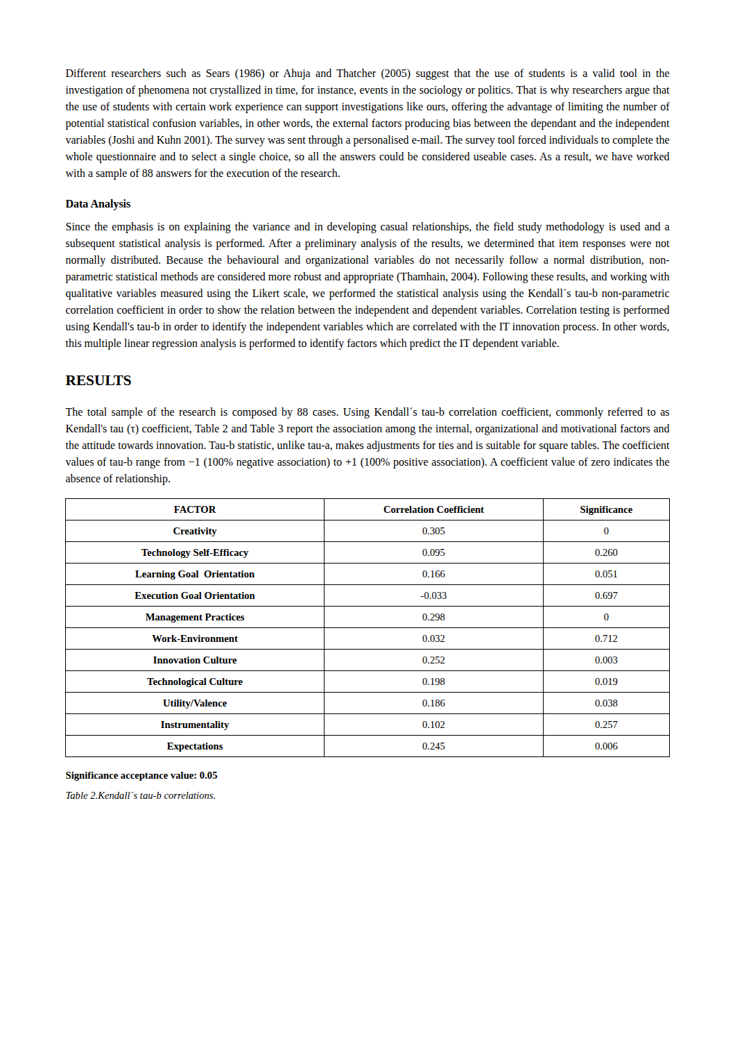Different researchers such as Sears (1986) or Ahuja and Thatcher (2005) suggest that the use of students is a valid tool in the investigation of phenomena not crystallized in time, for instance, events in the sociology or politics. That is why researchers argue that the use of students with certain work experience can support investigations like ours, offering the advantage of limiting the number of potential statistical confusion variables, in other words, the external factors producing bias between the dependant and the independent variables (Joshi and Kuhn 2001). The survey was sent through a personalised e-mail. The survey tool forced individuals to complete the whole questionnaire and to select a single choice, so all the answers could be considered useable cases. As a result, we have worked with a sample of 88 answers for the execution of the research.
Data Analysis
Since the emphasis is on explaining the variance and in developing casual relationships, the field study methodology is used and a subsequent statistical analysis is performed. After a preliminary analysis of the results, we determined that item responses were not normally distributed. Because the behavioural and organizational variables do not necessarily follow a normal distribution, non-parametric statistical methods are considered more robust and appropriate (Thamhain, 2004). Following these results, and working with qualitative variables measured using the Likert scale, we performed the statistical analysis using the Kendall´s tau-b non-parametric correlation coefficient in order to show the relation between the independent and dependent variables. Correlation testing is performed using Kendall's tau-b in order to identify the independent variables which are correlated with the IT innovation process. In other words, this multiple linear regression analysis is performed to identify factors which predict the IT dependent variable.
RESULTS
The total sample of the research is composed by 88 cases. Using Kendall´s tau-b correlation coefficient, commonly referred to as Kendall's tau (τ) coefficient, Table 2 and Table 3 report the association among the internal, organizational and motivational factors and the attitude towards innovation. Tau-b statistic, unlike tau-a, makes adjustments for ties and is suitable for square tables. The coefficient values of tau-b range from −1 (100% negative association) to +1 (100% positive association). A coefficient value of zero indicates the absence of relationship.
| FACTOR | Correlation Coefficient | Significance |
| --- | --- | --- |
| Creativity | 0.305 | 0 |
| Technology Self-Efficacy | 0.095 | 0.260 |
| Learning Goal Orientation | 0.166 | 0.051 |
| Execution Goal Orientation | -0.033 | 0.697 |
| Management Practices | 0.298 | 0 |
| Work-Environment | 0.032 | 0.712 |
| Innovation Culture | 0.252 | 0.003 |
| Technological Culture | 0.198 | 0.019 |
| Utility/Valence | 0.186 | 0.038 |
| Instrumentality | 0.102 | 0.257 |
| Expectations | 0.245 | 0.006 |
Significance acceptance value: 0.05
Table 2.Kendall´s tau-b correlations.